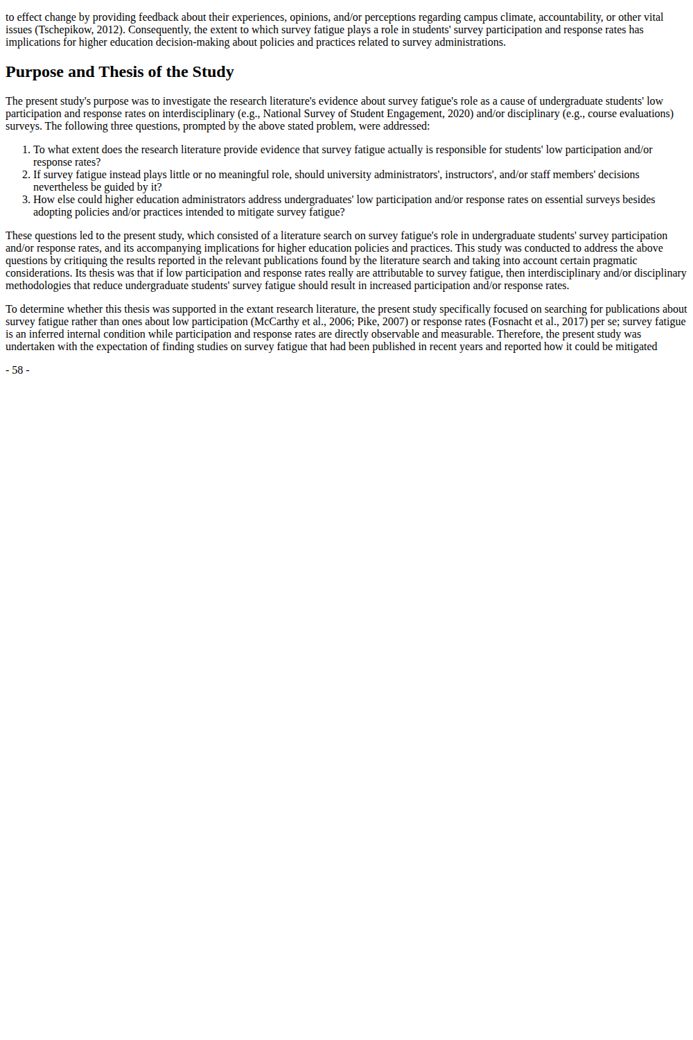to effect change by providing feedback about their experiences, opinions, and/or perceptions regarding campus climate, accountability, or other vital issues (Tschepikow, 2012). Consequently, the extent to which survey fatigue plays a role in students' survey participation and response rates has implications for higher education decision-making about policies and practices related to survey administrations.
Purpose and Thesis of the Study
The present study's purpose was to investigate the research literature's evidence about survey fatigue's role as a cause of undergraduate students' low participation and response rates on interdisciplinary (e.g., National Survey of Student Engagement, 2020) and/or disciplinary (e.g., course evaluations) surveys. The following three questions, prompted by the above stated problem, were addressed:
To what extent does the research literature provide evidence that survey fatigue actually is responsible for students' low participation and/or response rates?
If survey fatigue instead plays little or no meaningful role, should university administrators', instructors', and/or staff members' decisions nevertheless be guided by it?
How else could higher education administrators address undergraduates' low participation and/or response rates on essential surveys besides adopting policies and/or practices intended to mitigate survey fatigue?
These questions led to the present study, which consisted of a literature search on survey fatigue's role in undergraduate students' survey participation and/or response rates, and its accompanying implications for higher education policies and practices. This study was conducted to address the above questions by critiquing the results reported in the relevant publications found by the literature search and taking into account certain pragmatic considerations. Its thesis was that if low participation and response rates really are attributable to survey fatigue, then interdisciplinary and/or disciplinary methodologies that reduce undergraduate students' survey fatigue should result in increased participation and/or response rates.
To determine whether this thesis was supported in the extant research literature, the present study specifically focused on searching for publications about survey fatigue rather than ones about low participation (McCarthy et al., 2006; Pike, 2007) or response rates (Fosnacht et al., 2017) per se; survey fatigue is an inferred internal condition while participation and response rates are directly observable and measurable. Therefore, the present study was undertaken with the expectation of finding studies on survey fatigue that had been published in recent years and reported how it could be mitigated
- 58 -